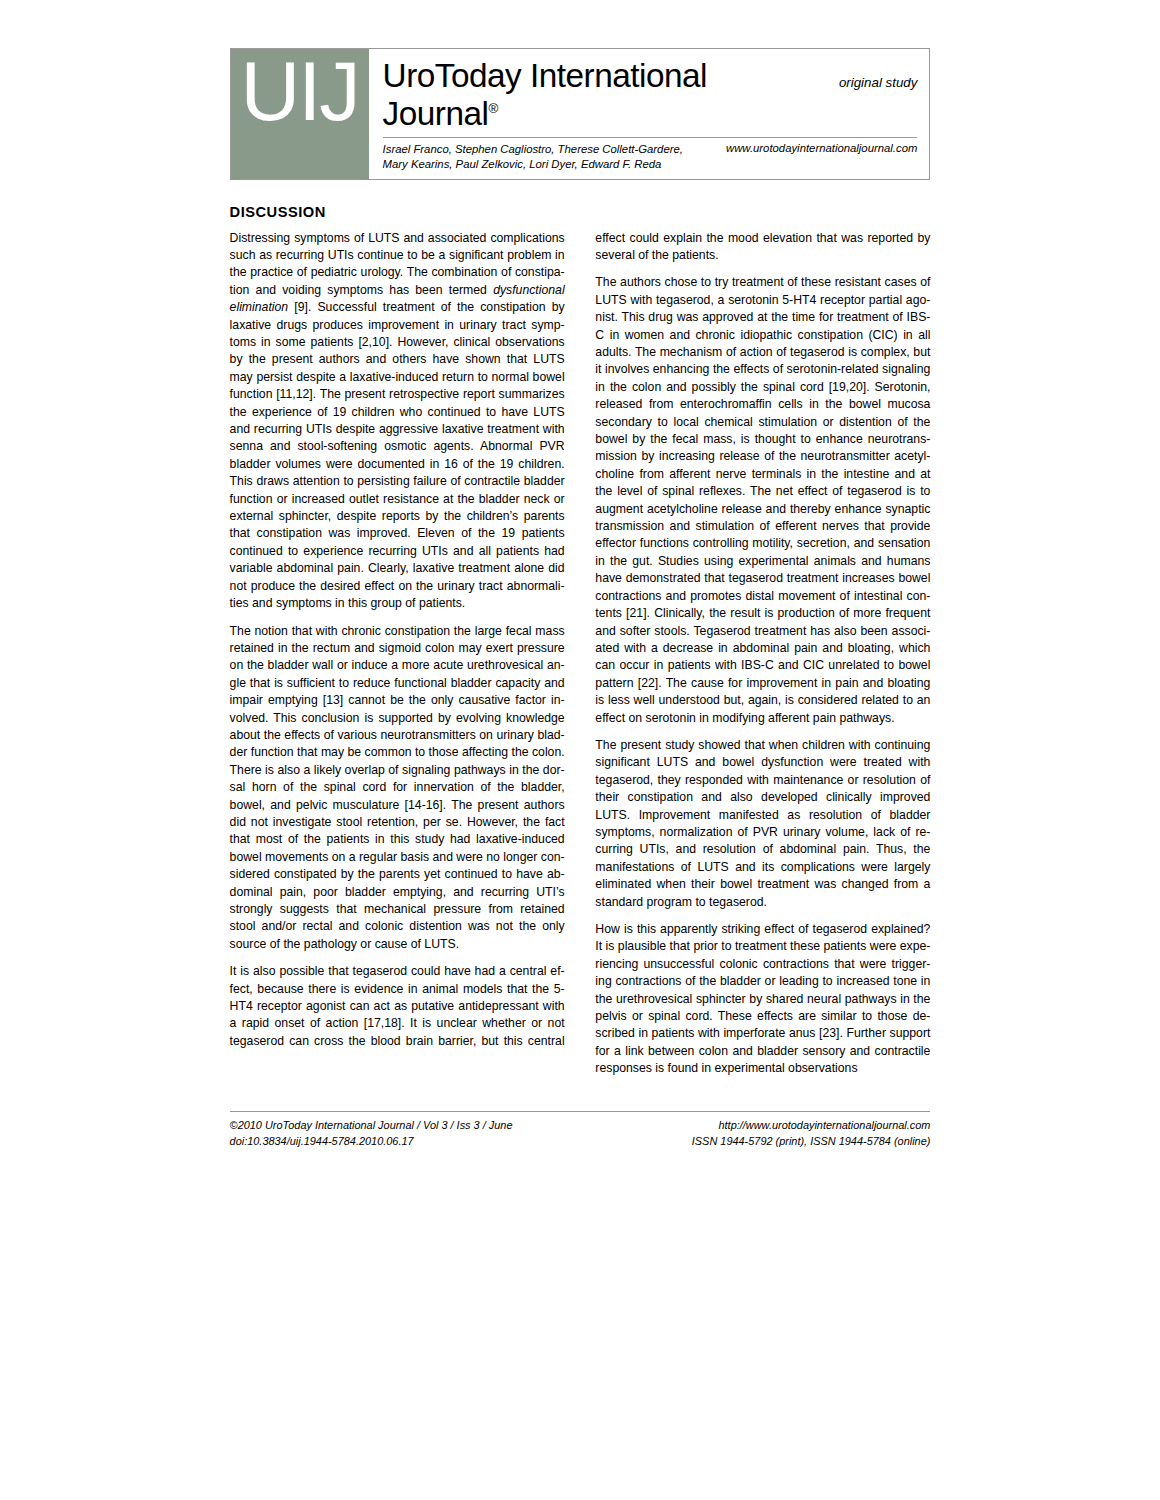UIJ
UroToday International Journal®
original study
Israel Franco, Stephen Cagliostro, Therese Collett-Gardere,
Mary Kearins, Paul Zelkovic, Lori Dyer, Edward F. Reda
www.urotodayinternationaljournal.com
DISCUSSION
Distressing symptoms of LUTS and associated complications such as recurring UTIs continue to be a significant problem in the practice of pediatric urology. The combination of constipation and voiding symptoms has been termed dysfunctional elimination [9]. Successful treatment of the constipation by laxative drugs produces improvement in urinary tract symptoms in some patients [2,10]. However, clinical observations by the present authors and others have shown that LUTS may persist despite a laxative-induced return to normal bowel function [11,12]. The present retrospective report summarizes the experience of 19 children who continued to have LUTS and recurring UTIs despite aggressive laxative treatment with senna and stool-softening osmotic agents. Abnormal PVR bladder volumes were documented in 16 of the 19 children. This draws attention to persisting failure of contractile bladder function or increased outlet resistance at the bladder neck or external sphincter, despite reports by the children’s parents that constipation was improved. Eleven of the 19 patients continued to experience recurring UTIs and all patients had variable abdominal pain. Clearly, laxative treatment alone did not produce the desired effect on the urinary tract abnormalities and symptoms in this group of patients.
The notion that with chronic constipation the large fecal mass retained in the rectum and sigmoid colon may exert pressure on the bladder wall or induce a more acute urethrovesical angle that is sufficient to reduce functional bladder capacity and impair emptying [13] cannot be the only causative factor involved. This conclusion is supported by evolving knowledge about the effects of various neurotransmitters on urinary bladder function that may be common to those affecting the colon. There is also a likely overlap of signaling pathways in the dorsal horn of the spinal cord for innervation of the bladder, bowel, and pelvic musculature [14-16]. The present authors did not investigate stool retention, per se. However, the fact that most of the patients in this study had laxative-induced bowel movements on a regular basis and were no longer considered constipated by the parents yet continued to have abdominal pain, poor bladder emptying, and recurring UTI’s strongly suggests that mechanical pressure from retained stool and/or rectal and colonic distention was not the only source of the pathology or cause of LUTS.
It is also possible that tegaserod could have had a central effect, because there is evidence in animal models that the 5-HT4 receptor agonist can act as putative antidepressant with a rapid onset of action [17,18]. It is unclear whether or not tegaserod can cross the blood brain barrier, but this central effect could explain the mood elevation that was reported by several of the patients.
The authors chose to try treatment of these resistant cases of LUTS with tegaserod, a serotonin 5-HT4 receptor partial agonist. This drug was approved at the time for treatment of IBS-C in women and chronic idiopathic constipation (CIC) in all adults. The mechanism of action of tegaserod is complex, but it involves enhancing the effects of serotonin-related signaling in the colon and possibly the spinal cord [19,20]. Serotonin, released from enterochromaffin cells in the bowel mucosa secondary to local chemical stimulation or distention of the bowel by the fecal mass, is thought to enhance neurotransmission by increasing release of the neurotransmitter acetylcholine from afferent nerve terminals in the intestine and at the level of spinal reflexes. The net effect of tegaserod is to augment acetylcholine release and thereby enhance synaptic transmission and stimulation of efferent nerves that provide effector functions controlling motility, secretion, and sensation in the gut. Studies using experimental animals and humans have demonstrated that tegaserod treatment increases bowel contractions and promotes distal movement of intestinal contents [21]. Clinically, the result is production of more frequent and softer stools. Tegaserod treatment has also been associated with a decrease in abdominal pain and bloating, which can occur in patients with IBS-C and CIC unrelated to bowel pattern [22]. The cause for improvement in pain and bloating is less well understood but, again, is considered related to an effect on serotonin in modifying afferent pain pathways.
The present study showed that when children with continuing significant LUTS and bowel dysfunction were treated with tegaserod, they responded with maintenance or resolution of their constipation and also developed clinically improved LUTS. Improvement manifested as resolution of bladder symptoms, normalization of PVR urinary volume, lack of recurring UTIs, and resolution of abdominal pain. Thus, the manifestations of LUTS and its complications were largely eliminated when their bowel treatment was changed from a standard program to tegaserod.
How is this apparently striking effect of tegaserod explained? It is plausible that prior to treatment these patients were experiencing unsuccessful colonic contractions that were triggering contractions of the bladder or leading to increased tone in the urethrovesical sphincter by shared neural pathways in the pelvis or spinal cord. These effects are similar to those described in patients with imperforate anus [23]. Further support for a link between colon and bladder sensory and contractile responses is found in experimental observations
©2010 UroToday International Journal / Vol 3 / Iss 3 / June
doi:10.3834/uij.1944-5784.2010.06.17
http://www.urotodayinternationaljournal.com
ISSN 1944-5792 (print), ISSN 1944-5784 (online)